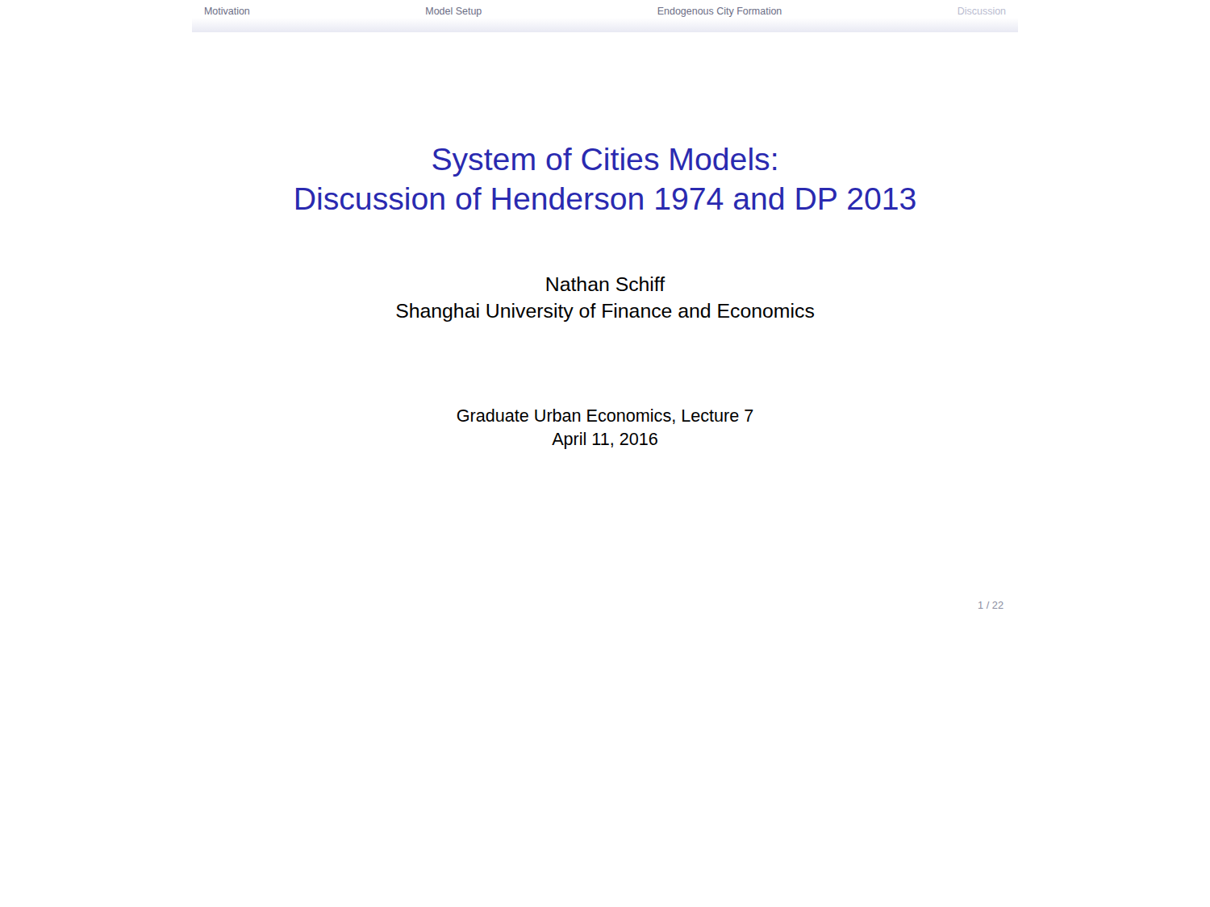Motivation Model Setup Endogenous City Formation Discussion
System of Cities Models:
Discussion of Henderson 1974 and DP 2013
Nathan Schiff
Shanghai University of Finance and Economics
Graduate Urban Economics, Lecture 7
April 11, 2016
1 / 22